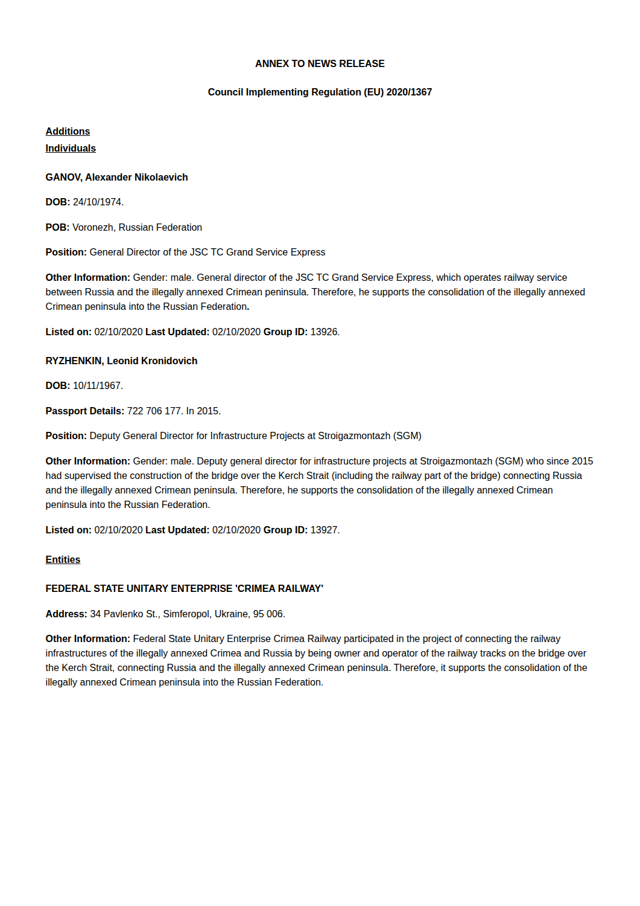ANNEX TO NEWS RELEASE
Council Implementing Regulation (EU) 2020/1367
Additions
Individuals
GANOV, Alexander Nikolaevich
DOB: 24/10/1974.
POB: Voronezh, Russian Federation
Position: General Director of the JSC TC Grand Service Express
Other Information: Gender: male. General director of the JSC TC Grand Service Express, which operates railway service between Russia and the illegally annexed Crimean peninsula. Therefore, he supports the consolidation of the illegally annexed Crimean peninsula into the Russian Federation.
Listed on: 02/10/2020 Last Updated: 02/10/2020 Group ID: 13926.
RYZHENKIN, Leonid Kronidovich
DOB: 10/11/1967.
Passport Details: 722 706 177. In 2015.
Position: Deputy General Director for Infrastructure Projects at Stroigazmontazh (SGM)
Other Information: Gender: male. Deputy general director for infrastructure projects at Stroigazmontazh (SGM) who since 2015 had supervised the construction of the bridge over the Kerch Strait (including the railway part of the bridge) connecting Russia and the illegally annexed Crimean peninsula. Therefore, he supports the consolidation of the illegally annexed Crimean peninsula into the Russian Federation.
Listed on: 02/10/2020 Last Updated: 02/10/2020 Group ID: 13927.
Entities
FEDERAL STATE UNITARY ENTERPRISE 'CRIMEA RAILWAY'
Address: 34 Pavlenko St., Simferopol, Ukraine, 95 006.
Other Information: Federal State Unitary Enterprise Crimea Railway participated in the project of connecting the railway infrastructures of the illegally annexed Crimea and Russia by being owner and operator of the railway tracks on the bridge over the Kerch Strait, connecting Russia and the illegally annexed Crimean peninsula. Therefore, it supports the consolidation of the illegally annexed Crimean peninsula into the Russian Federation.